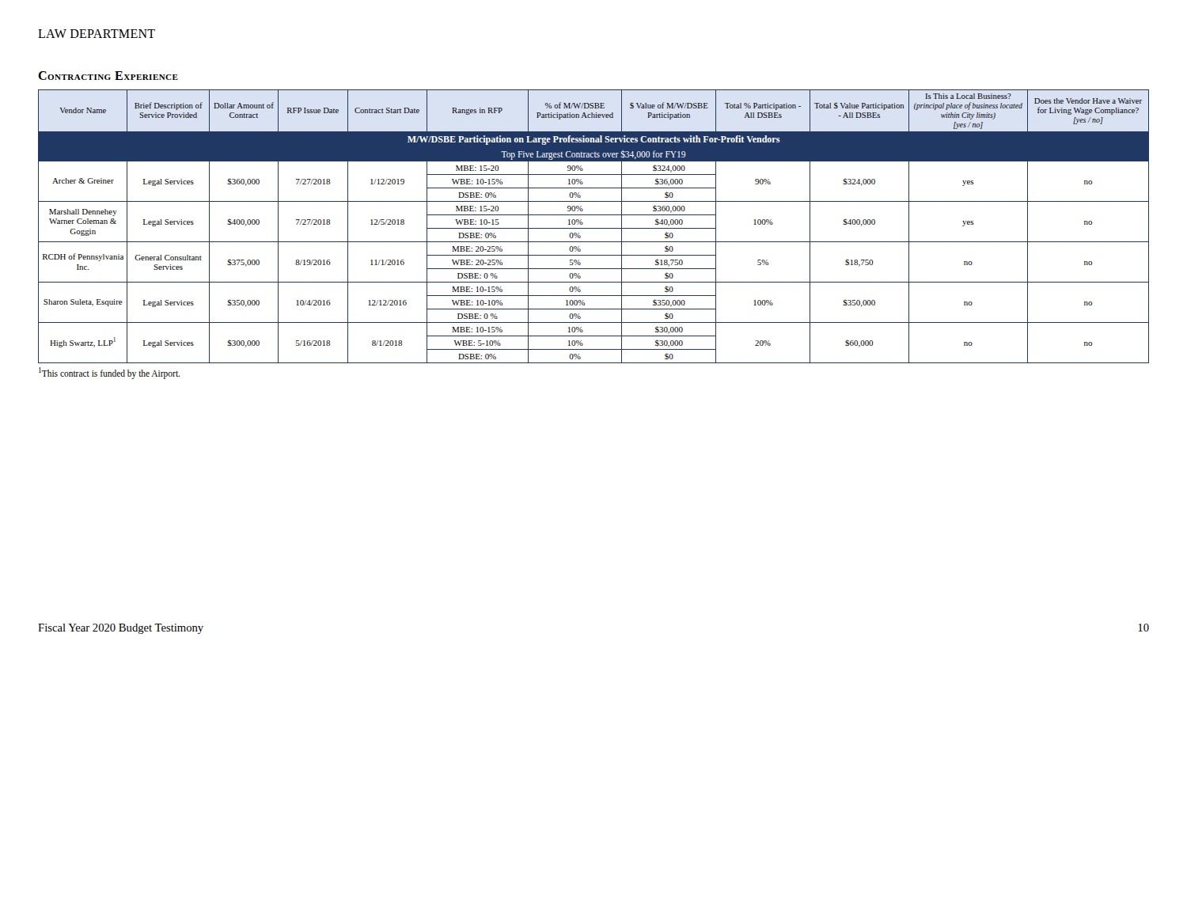LAW DEPARTMENT
Contracting Experience
| M/W/DSBE Participation on Large Professional Services Contracts with For-Profit Vendors |
| Top Five Largest Contracts over $34,000 for FY19 |
| Vendor Name | Brief Description of Service Provided | Dollar Amount of Contract | RFP Issue Date | Contract Start Date | Ranges in RFP | % of M/W/DSBE Participation Achieved | $ Value of M/W/DSBE Participation | Total % Participation - All DSBEs | Total $ Value Participation - All DSBEs | Is This a Local Business? (principal place of business located within City limits) [yes / no] | Does the Vendor Have a Waiver for Living Wage Compliance? [yes / no] |
| Archer & Greiner | Legal Services | $360,000 | 7/27/2018 | 1/12/2019 | MBE: 15-20 | 90% | $324,000 | 90% | $324,000 | yes | no |
| WBE: 10-15% | 10% | $36,000 |
| DSBE: 0% | 0% | $0 |
| Marshall Dennehey Warner Coleman & Goggin | Legal Services | $400,000 | 7/27/2018 | 12/5/2018 | MBE: 15-20 | 90% | $360,000 | 100% | $400,000 | yes | no |
| WBE: 10-15 | 10% | $40,000 |
| DSBE: 0% | 0% | $0 |
| RCDH of Pennsylvania Inc. | General Consultant Services | $375,000 | 8/19/2016 | 11/1/2016 | MBE: 20-25% | 0% | $0 | 5% | $18,750 | no | no |
| WBE: 20-25% | 5% | $18,750 |
| DSBE: 0 % | 0% | $0 |
| Sharon Suleta, Esquire | Legal Services | $350,000 | 10/4/2016 | 12/12/2016 | MBE: 10-15% | 0% | $0 | 100% | $350,000 | no | no |
| WBE: 10-10% | 100% | $350,000 |
| DSBE: 0 % | 0% | $0 |
| High Swartz, LLP 1 | Legal Services | $300,000 | 5/16/2018 | 8/1/2018 | MBE: 10-15% | 10% | $30,000 | 20% | $60,000 | no | no |
| WBE: 5-10% | 10% | $30,000 |
| DSBE: 0% | 0% | $0 |
1This contract is funded by the Airport.
Fiscal Year 2020 Budget Testimony 10